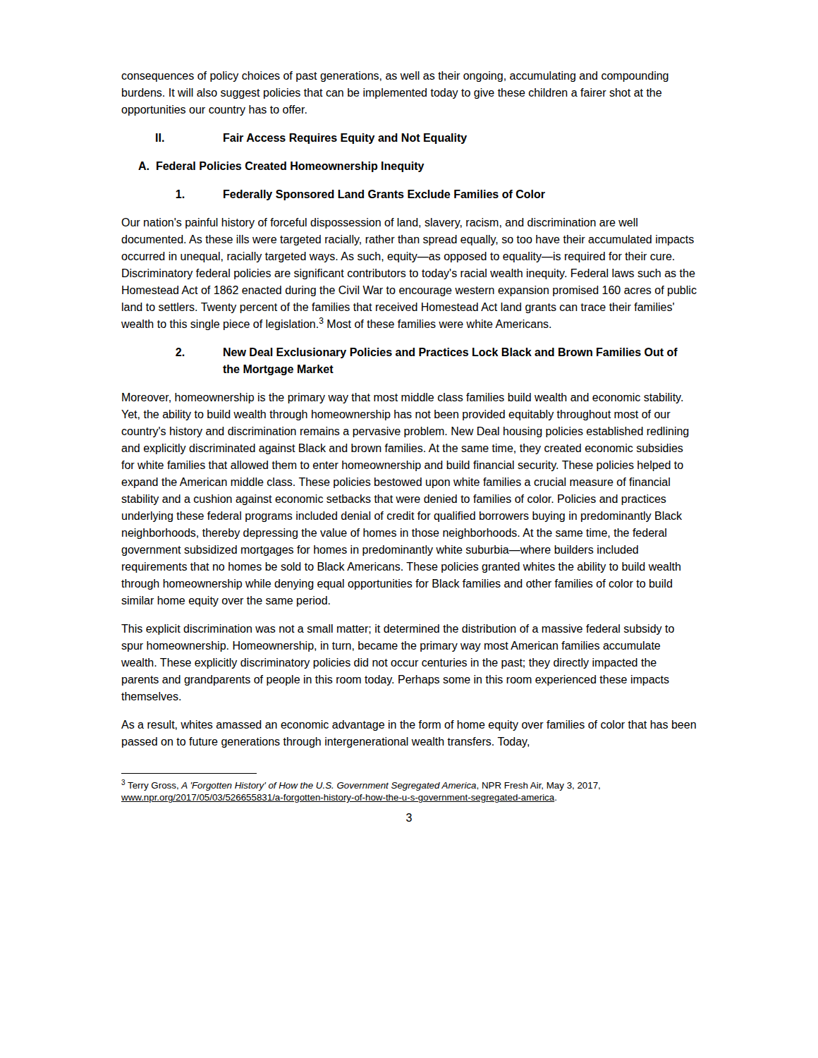consequences of policy choices of past generations, as well as their ongoing, accumulating and compounding burdens. It will also suggest policies that can be implemented today to give these children a fairer shot at the opportunities our country has to offer.
II. Fair Access Requires Equity and Not Equality
A. Federal Policies Created Homeownership Inequity
1. Federally Sponsored Land Grants Exclude Families of Color
Our nation's painful history of forceful dispossession of land, slavery, racism, and discrimination are well documented. As these ills were targeted racially, rather than spread equally, so too have their accumulated impacts occurred in unequal, racially targeted ways. As such, equity—as opposed to equality—is required for their cure. Discriminatory federal policies are significant contributors to today's racial wealth inequity. Federal laws such as the Homestead Act of 1862 enacted during the Civil War to encourage western expansion promised 160 acres of public land to settlers. Twenty percent of the families that received Homestead Act land grants can trace their families' wealth to this single piece of legislation.3 Most of these families were white Americans.
2. New Deal Exclusionary Policies and Practices Lock Black and Brown Families Out of the Mortgage Market
Moreover, homeownership is the primary way that most middle class families build wealth and economic stability. Yet, the ability to build wealth through homeownership has not been provided equitably throughout most of our country's history and discrimination remains a pervasive problem. New Deal housing policies established redlining and explicitly discriminated against Black and brown families. At the same time, they created economic subsidies for white families that allowed them to enter homeownership and build financial security. These policies helped to expand the American middle class. These policies bestowed upon white families a crucial measure of financial stability and a cushion against economic setbacks that were denied to families of color. Policies and practices underlying these federal programs included denial of credit for qualified borrowers buying in predominantly Black neighborhoods, thereby depressing the value of homes in those neighborhoods. At the same time, the federal government subsidized mortgages for homes in predominantly white suburbia—where builders included requirements that no homes be sold to Black Americans. These policies granted whites the ability to build wealth through homeownership while denying equal opportunities for Black families and other families of color to build similar home equity over the same period.
This explicit discrimination was not a small matter; it determined the distribution of a massive federal subsidy to spur homeownership. Homeownership, in turn, became the primary way most American families accumulate wealth. These explicitly discriminatory policies did not occur centuries in the past; they directly impacted the parents and grandparents of people in this room today. Perhaps some in this room experienced these impacts themselves.
As a result, whites amassed an economic advantage in the form of home equity over families of color that has been passed on to future generations through intergenerational wealth transfers. Today,
3 Terry Gross, A 'Forgotten History' of How the U.S. Government Segregated America, NPR Fresh Air, May 3, 2017, www.npr.org/2017/05/03/526655831/a-forgotten-history-of-how-the-u-s-government-segregated-america.
3